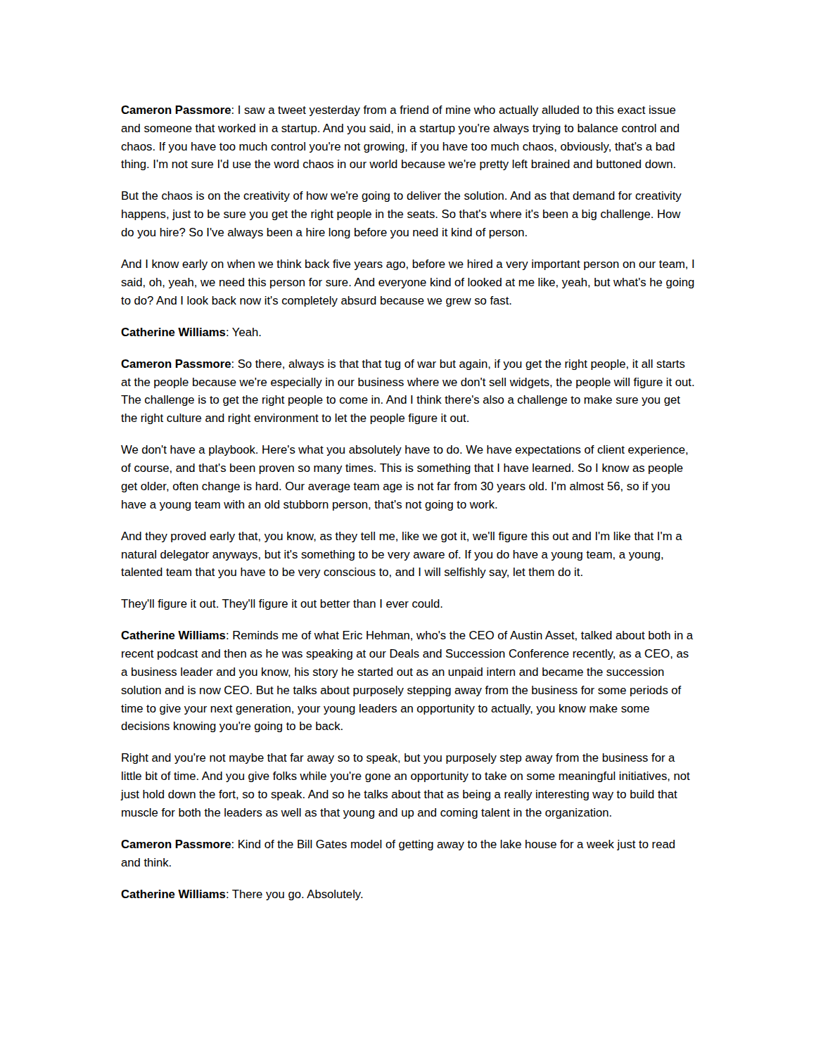Cameron Passmore: I saw a tweet yesterday from a friend of mine who actually alluded to this exact issue and someone that worked in a startup. And you said, in a startup you're always trying to balance control and chaos. If you have too much control you're not growing, if you have too much chaos, obviously, that's a bad thing. I'm not sure I'd use the word chaos in our world because we're pretty left brained and buttoned down.
But the chaos is on the creativity of how we're going to deliver the solution. And as that demand for creativity happens, just to be sure you get the right people in the seats. So that's where it's been a big challenge. How do you hire? So I've always been a hire long before you need it kind of person.
And I know early on when we think back five years ago, before we hired a very important person on our team, I said, oh, yeah, we need this person for sure. And everyone kind of looked at me like, yeah, but what's he going to do? And I look back now it's completely absurd because we grew so fast.
Catherine Williams: Yeah.
Cameron Passmore: So there, always is that that tug of war but again, if you get the right people, it all starts at the people because we're especially in our business where we don't sell widgets, the people will figure it out. The challenge is to get the right people to come in. And I think there's also a challenge to make sure you get the right culture and right environment to let the people figure it out.
We don't have a playbook. Here's what you absolutely have to do. We have expectations of client experience, of course, and that's been proven so many times. This is something that I have learned. So I know as people get older, often change is hard. Our average team age is not far from 30 years old. I'm almost 56, so if you have a young team with an old stubborn person, that's not going to work.
And they proved early that, you know, as they tell me, like we got it, we'll figure this out and I'm like that I'm a natural delegator anyways, but it's something to be very aware of. If you do have a young team, a young, talented team that you have to be very conscious to, and I will selfishly say, let them do it.
They'll figure it out. They'll figure it out better than I ever could.
Catherine Williams: Reminds me of what Eric Hehman, who's the CEO of Austin Asset, talked about both in a recent podcast and then as he was speaking at our Deals and Succession Conference recently, as a CEO, as a business leader and you know, his story he started out as an unpaid intern and became the succession solution and is now CEO. But he talks about purposely stepping away from the business for some periods of time to give your next generation, your young leaders an opportunity to actually, you know make some decisions knowing you're going to be back.
Right and you're not maybe that far away so to speak, but you purposely step away from the business for a little bit of time. And you give folks while you're gone an opportunity to take on some meaningful initiatives, not just hold down the fort, so to speak. And so he talks about that as being a really interesting way to build that muscle for both the leaders as well as that young and up and coming talent in the organization.
Cameron Passmore: Kind of the Bill Gates model of getting away to the lake house for a week just to read and think.
Catherine Williams: There you go. Absolutely.